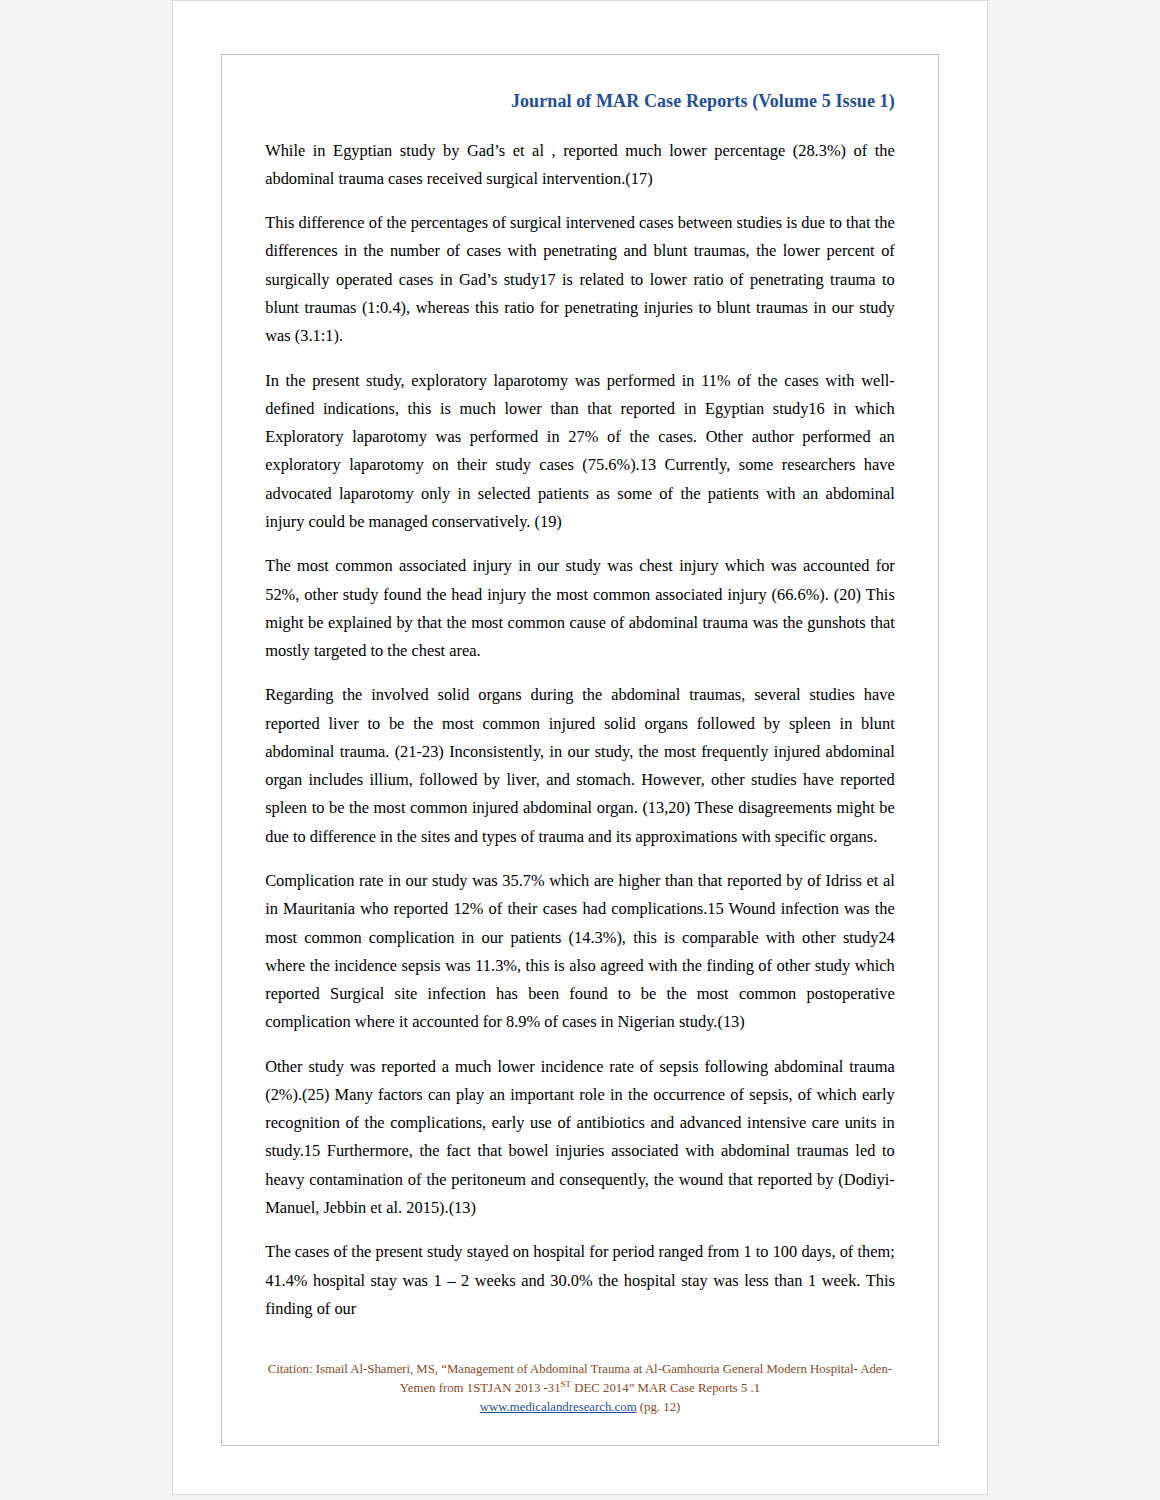Journal of MAR Case Reports (Volume 5 Issue 1)
While in Egyptian study by Gad’s et al , reported much lower percentage (28.3%) of the abdominal trauma cases received surgical intervention.(17)
This difference of the percentages of surgical intervened cases between studies is due to that the differences in the number of cases with penetrating and blunt traumas, the lower percent of surgically operated cases in Gad’s study17 is related to lower ratio of penetrating trauma to blunt traumas (1:0.4), whereas this ratio for penetrating injuries to blunt traumas in our study was (3.1:1).
In the present study, exploratory laparotomy was performed in 11% of the cases with well-defined indications, this is much lower than that reported in Egyptian study16 in which Exploratory laparotomy was performed in 27% of the cases. Other author performed an exploratory laparotomy on their study cases (75.6%).13 Currently, some researchers have advocated laparotomy only in selected patients as some of the patients with an abdominal injury could be managed conservatively. (19)
The most common associated injury in our study was chest injury which was accounted for 52%, other study found the head injury the most common associated injury (66.6%). (20) This might be explained by that the most common cause of abdominal trauma was the gunshots that mostly targeted to the chest area.
Regarding the involved solid organs during the abdominal traumas, several studies have reported liver to be the most common injured solid organs followed by spleen in blunt abdominal trauma. (21-23) Inconsistently, in our study, the most frequently injured abdominal organ includes illium, followed by liver, and stomach. However, other studies have reported spleen to be the most common injured abdominal organ. (13,20) These disagreements might be due to difference in the sites and types of trauma and its approximations with specific organs.
Complication rate in our study was 35.7% which are higher than that reported by of Idriss et al in Mauritania who reported 12% of their cases had complications.15 Wound infection was the most common complication in our patients (14.3%), this is comparable with other study24 where the incidence sepsis was 11.3%, this is also agreed with the finding of other study which reported Surgical site infection has been found to be the most common postoperative complication where it accounted for 8.9% of cases in Nigerian study.(13)
Other study was reported a much lower incidence rate of sepsis following abdominal trauma (2%).(25) Many factors can play an important role in the occurrence of sepsis, of which early recognition of the complications, early use of antibiotics and advanced intensive care units in study.15 Furthermore, the fact that bowel injuries associated with abdominal traumas led to heavy contamination of the peritoneum and consequently, the wound that reported by (Dodiyi-Manuel, Jebbin et al. 2015).(13)
The cases of the present study stayed on hospital for period ranged from 1 to 100 days, of them; 41.4% hospital stay was 1 – 2 weeks and 30.0% the hospital stay was less than 1 week. This finding of our
Citation: Ismail Al-Shameri, MS, “Management of Abdominal Trauma at Al-Gamhouria General Modern Hospital- Aden- Yemen from 1STJAN 2013 -31ST DEC 2014” MAR Case Reports 5 .1 www.medicalandresearch.com (pg. 12)